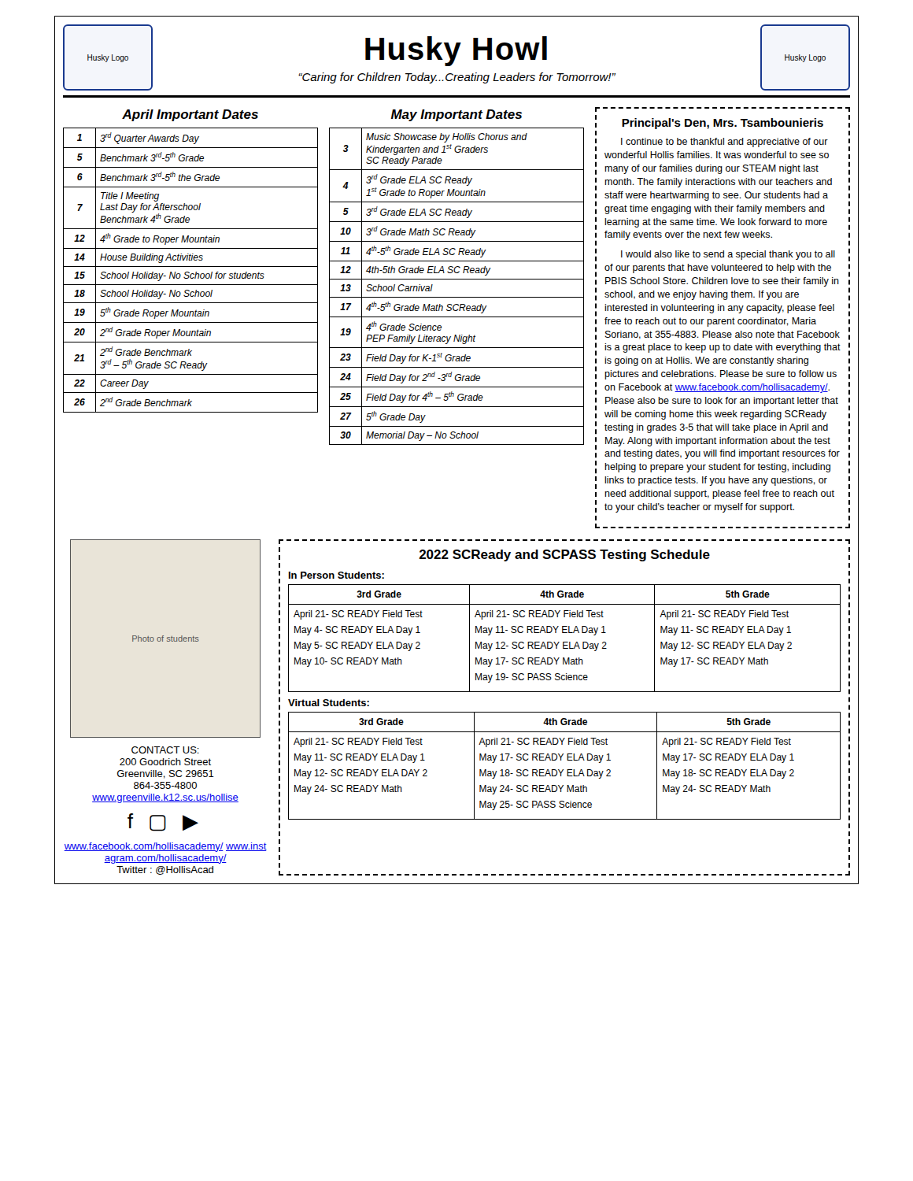Husky Logo
Husky Howl
“Caring for Children Today...Creating Leaders for Tomorrow!”
Husky Logo
April Important Dates
| 1 | 3 rd Quarter Awards Day |
| 5 | Benchmark 3 rd -5 th Grade |
| 6 | Benchmark 3 rd -5 th the Grade |
| 7 | Title I Meeting Last Day for Afterschool Benchmark 4 th Grade |
| 12 | 4 th Grade to Roper Mountain |
| 14 | House Building Activities |
| 15 | School Holiday- No School for students |
| 18 | School Holiday- No School |
| 19 | 5 th Grade Roper Mountain |
| 20 | 2 nd Grade Roper Mountain |
| 21 | 2 nd Grade Benchmark 3 rd – 5 th Grade SC Ready |
| 22 | Career Day |
| 26 | 2 nd Grade Benchmark |
May Important Dates
| 3 | Music Showcase by Hollis Chorus and Kindergarten and 1 st Graders SC Ready Parade |
| 4 | 3 rd Grade ELA SC Ready 1 st Grade to Roper Mountain |
| 5 | 3 rd Grade ELA SC Ready |
| 10 | 3 rd Grade Math SC Ready |
| 11 | 4 th -5 th Grade ELA SC Ready |
| 12 | 4th-5th Grade ELA SC Ready |
| 13 | School Carnival |
| 17 | 4 th -5 th Grade Math SCReady |
| 19 | 4 th Grade Science PEP Family Literacy Night |
| 23 | Field Day for K-1 st Grade |
| 24 | Field Day for 2 nd -3 rd Grade |
| 25 | Field Day for 4 th – 5 th Grade |
| 27 | 5 th Grade Day |
| 30 | Memorial Day – No School |
Principal's Den, Mrs. Tsambounieris
I continue to be thankful and appreciative of our wonderful Hollis families. It was wonderful to see so many of our families during our STEAM night last month. The family interactions with our teachers and staff were heartwarming to see. Our students had a great time engaging with their family members and learning at the same time. We look forward to more family events over the next few weeks.
I would also like to send a special thank you to all of our parents that have volunteered to help with the PBIS School Store. Children love to see their family in school, and we enjoy having them. If you are interested in volunteering in any capacity, please feel free to reach out to our parent coordinator, Maria Soriano, at 355-4883. Please also note that Facebook is a great place to keep up to date with everything that is going on at Hollis. We are constantly sharing pictures and celebrations. Please be sure to follow us on Facebook at www.facebook.com/hollisacademy/. Please also be sure to look for an important letter that will be coming home this week regarding SCReady testing in grades 3-5 that will take place in April and May. Along with important information about the test and testing dates, you will find important resources for helping to prepare your student for testing, including links to practice tests. If you have any questions, or need additional support, please feel free to reach out to your child's teacher or myself for support.
Photo of students
CONTACT US:
200 Goodrich Street
Greenville, SC 29651
864-355-4800
www.greenville.k12.sc.us/hollise
f ▢ ▶
www.facebook.com/hollisacademy/ www.instagram.com/hollisacademy/
Twitter : @HollisAcad
2022 SCReady and SCPASS Testing Schedule
In Person Students:
| 3rd Grade | 4th Grade | 5th Grade |
| --- | --- | --- |
| April 21- SC READY Field Test May 4- SC READY ELA Day 1 May 5- SC READY ELA Day 2 May 10- SC READY Math | April 21- SC READY Field Test May 11- SC READY ELA Day 1 May 12- SC READY ELA Day 2 May 17- SC READY Math May 19- SC PASS Science | April 21- SC READY Field Test May 11- SC READY ELA Day 1 May 12- SC READY ELA Day 2 May 17- SC READY Math |
Virtual Students:
| 3rd Grade | 4th Grade | 5th Grade |
| --- | --- | --- |
| April 21- SC READY Field Test May 11- SC READY ELA Day 1 May 12- SC READY ELA DAY 2 May 24- SC READY Math | April 21- SC READY Field Test May 17- SC READY ELA Day 1 May 18- SC READY ELA Day 2 May 24- SC READY Math May 25- SC PASS Science | April 21- SC READY Field Test May 17- SC READY ELA Day 1 May 18- SC READY ELA Day 2 May 24- SC READY Math |